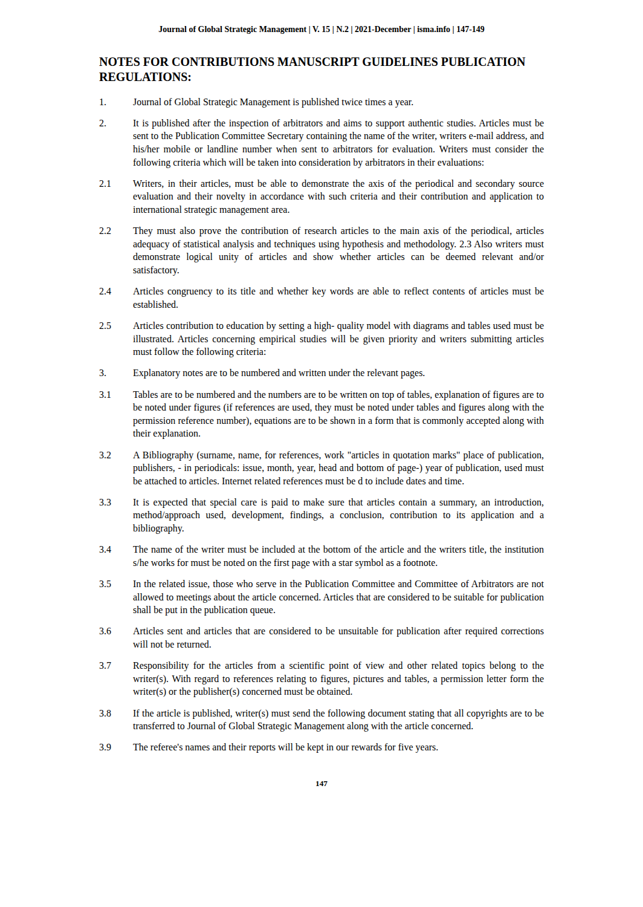Journal of Global Strategic Management | V. 15 | N.2 | 2021-December | isma.info | 147-149
Notes for Contributions Manuscript Guidelines Publication Regulations:
1.
Journal of Global Strategic Management is published twice times a year.
2.
It is published after the inspection of arbitrators and aims to support authentic studies. Articles must be sent to the Publication Committee Secretary containing the name of the writer, writers e-mail address, and his/her mobile or landline number when sent to arbitrators for evaluation. Writers must consider the following criteria which will be taken into consideration by arbitrators in their evaluations:
2.1
Writers, in their articles, must be able to demonstrate the axis of the periodical and secondary source evaluation and their novelty in accordance with such criteria and their contribution and application to international strategic management area.
2.2
They must also prove the contribution of research articles to the main axis of the periodical, articles adequacy of statistical analysis and techniques using hypothesis and methodology. 2.3 Also writers must demonstrate logical unity of articles and show whether articles can be deemed relevant and/or satisfactory.
2.4
Articles congruency to its title and whether key words are able to reflect contents of articles must be established.
2.5
Articles contribution to education by setting a high- quality model with diagrams and tables used must be illustrated. Articles concerning empirical studies will be given priority and writers submitting articles must follow the following criteria:
3.
Explanatory notes are to be numbered and written under the relevant pages.
3.1
Tables are to be numbered and the numbers are to be written on top of tables, explanation of figures are to be noted under figures (if references are used, they must be noted under tables and figures along with the permission reference number), equations are to be shown in a form that is commonly accepted along with their explanation.
3.2
A Bibliography (surname, name, for references, work "articles in quotation marks" place of publication, publishers, - in periodicals: issue, month, year, head and bottom of page-) year of publication, used must be attached to articles. Internet related references must be d to include dates and time.
3.3
It is expected that special care is paid to make sure that articles contain a summary, an introduction, method/approach used, development, findings, a conclusion, contribution to its application and a bibliography.
3.4
The name of the writer must be included at the bottom of the article and the writers title, the institution s/he works for must be noted on the first page with a star symbol as a footnote.
3.5
In the related issue, those who serve in the Publication Committee and Committee of Arbitrators are not allowed to meetings about the article concerned. Articles that are considered to be suitable for publication shall be put in the publication queue.
3.6
Articles sent and articles that are considered to be unsuitable for publication after required corrections will not be returned.
3.7
Responsibility for the articles from a scientific point of view and other related topics belong to the writer(s). With regard to references relating to figures, pictures and tables, a permission letter form the writer(s) or the publisher(s) concerned must be obtained.
3.8
If the article is published, writer(s) must send the following document stating that all copyrights are to be transferred to Journal of Global Strategic Management along with the article concerned.
3.9
The referee's names and their reports will be kept in our rewards for five years.
147